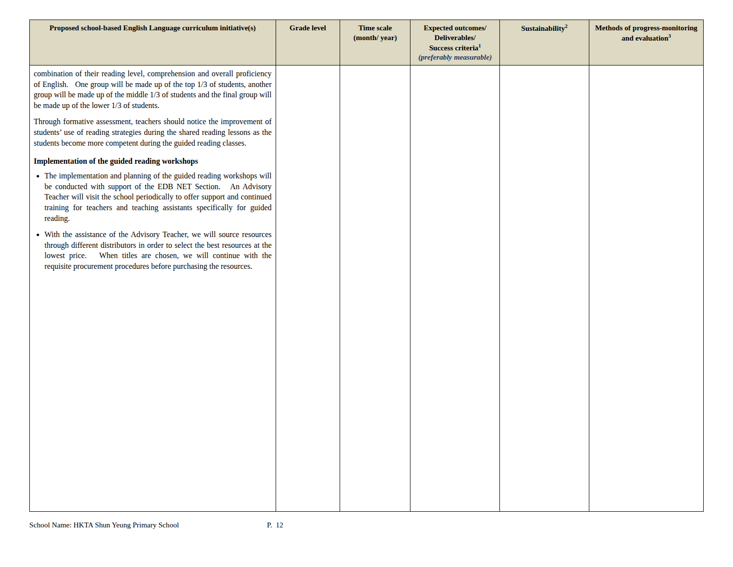| Proposed school-based English Language curriculum initiative(s) | Grade level | Time scale (month/ year) | Expected outcomes/ Deliverables/ Success criteria 1 (preferably measurable) | Sustainability 2 | Methods of progress-monitoring and evaluation 3 |
| --- | --- | --- | --- | --- | --- |
| combination of their reading level, comprehension and overall proficiency of English. One group will be made up of the top 1/3 of students, another group will be made up of the middle 1/3 of students and the final group will be made up of the lower 1/3 of students. Through formative assessment, teachers should notice the improvement of students’ use of reading strategies during the shared reading lessons as the students become more competent during the guided reading classes. Implementation of the guided reading workshops The implementation and planning of the guided reading workshops will be conducted with support of the EDB NET Section. An Advisory Teacher will visit the school periodically to offer support and continued training for teachers and teaching assistants specifically for guided reading. With the assistance of the Advisory Teacher, we will source resources through different distributors in order to select the best resources at the lowest price. When titles are chosen, we will continue with the requisite procurement procedures before purchasing the resources. | | | | | |
School Name: HKTA Shun Yeung Primary School
P. 12